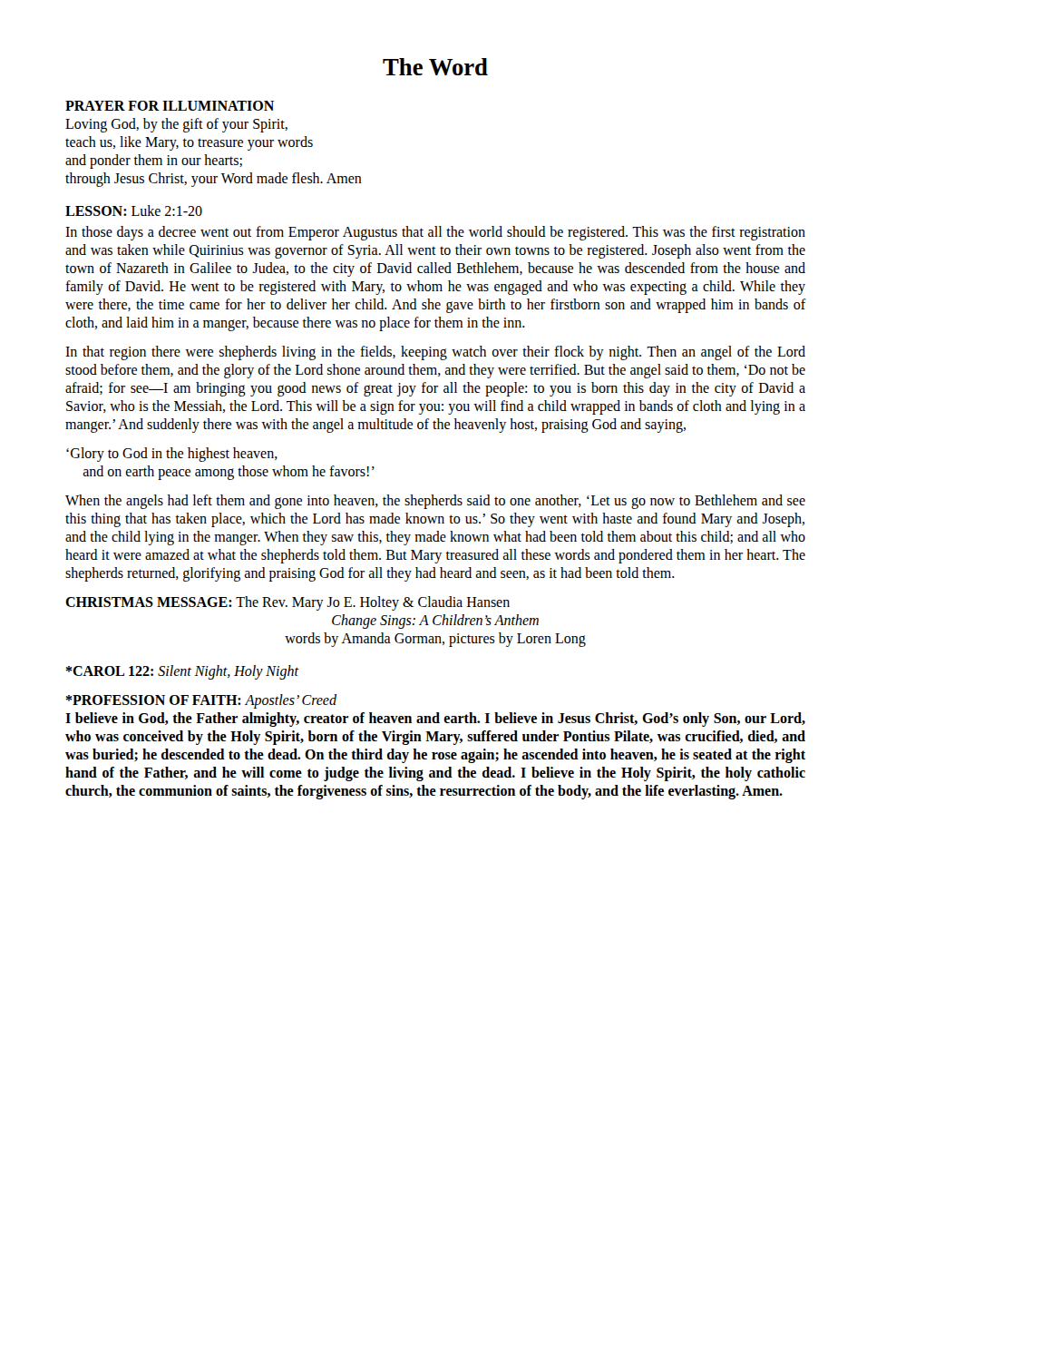The Word
PRAYER FOR ILLUMINATION
Loving God, by the gift of your Spirit,
teach us, like Mary, to treasure your words
and ponder them in our hearts;
through Jesus Christ, your Word made flesh. Amen
LESSON: Luke 2:1-20
In those days a decree went out from Emperor Augustus that all the world should be registered. This was the first registration and was taken while Quirinius was governor of Syria. All went to their own towns to be registered. Joseph also went from the town of Nazareth in Galilee to Judea, to the city of David called Bethlehem, because he was descended from the house and family of David. He went to be registered with Mary, to whom he was engaged and who was expecting a child. While they were there, the time came for her to deliver her child. And she gave birth to her firstborn son and wrapped him in bands of cloth, and laid him in a manger, because there was no place for them in the inn.
In that region there were shepherds living in the fields, keeping watch over their flock by night. Then an angel of the Lord stood before them, and the glory of the Lord shone around them, and they were terrified. But the angel said to them, ‘Do not be afraid; for see—I am bringing you good news of great joy for all the people: to you is born this day in the city of David a Savior, who is the Messiah, the Lord. This will be a sign for you: you will find a child wrapped in bands of cloth and lying in a manger.’ And suddenly there was with the angel a multitude of the heavenly host, praising God and saying,
‘Glory to God in the highest heaven,and on earth peace among those whom he favors!’
When the angels had left them and gone into heaven, the shepherds said to one another, ‘Let us go now to Bethlehem and see this thing that has taken place, which the Lord has made known to us.’ So they went with haste and found Mary and Joseph, and the child lying in the manger. When they saw this, they made known what had been told them about this child; and all who heard it were amazed at what the shepherds told them. But Mary treasured all these words and pondered them in her heart. The shepherds returned, glorifying and praising God for all they had heard and seen, as it had been told them.
CHRISTMAS MESSAGE: The Rev. Mary Jo E. Holtey & Claudia Hansen
Change Sings: A Children’s Anthem
words by Amanda Gorman, pictures by Loren Long
*CAROL 122: Silent Night, Holy Night
*PROFESSION OF FAITH: Apostles’ Creed
I believe in God, the Father almighty, creator of heaven and earth. I believe in Jesus Christ, God’s only Son, our Lord, who was conceived by the Holy Spirit, born of the Virgin Mary, suffered under Pontius Pilate, was crucified, died, and was buried; he descended to the dead. On the third day he rose again; he ascended into heaven, he is seated at the right hand of the Father, and he will come to judge the living and the dead. I believe in the Holy Spirit, the holy catholic church, the communion of saints, the forgiveness of sins, the resurrection of the body, and the life everlasting. Amen.